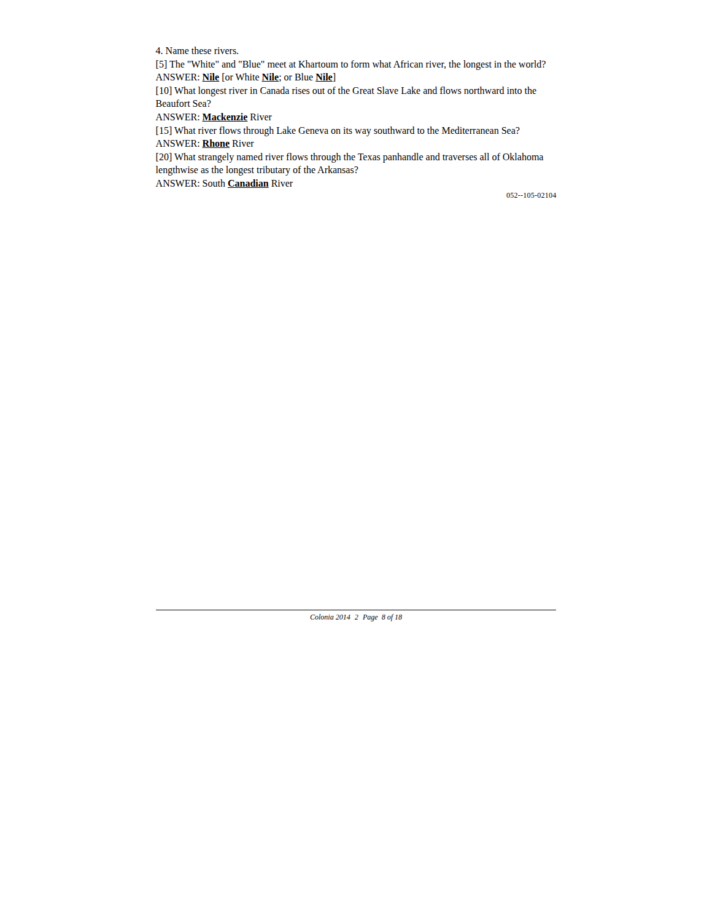4. Name these rivers.
[5] The "White" and "Blue" meet at Khartoum to form what African river, the longest in the world?
ANSWER: Nile [or White Nile; or Blue Nile]
[10] What longest river in Canada rises out of the Great Slave Lake and flows northward into the Beaufort Sea?
ANSWER: Mackenzie River
[15] What river flows through Lake Geneva on its way southward to the Mediterranean Sea?
ANSWER: Rhone River
[20] What strangely named river flows through the Texas panhandle and traverses all of Oklahoma lengthwise as the longest tributary of the Arkansas?
ANSWER: South Canadian River
052--105-02104
Colonia 20142 Page 8 of 18